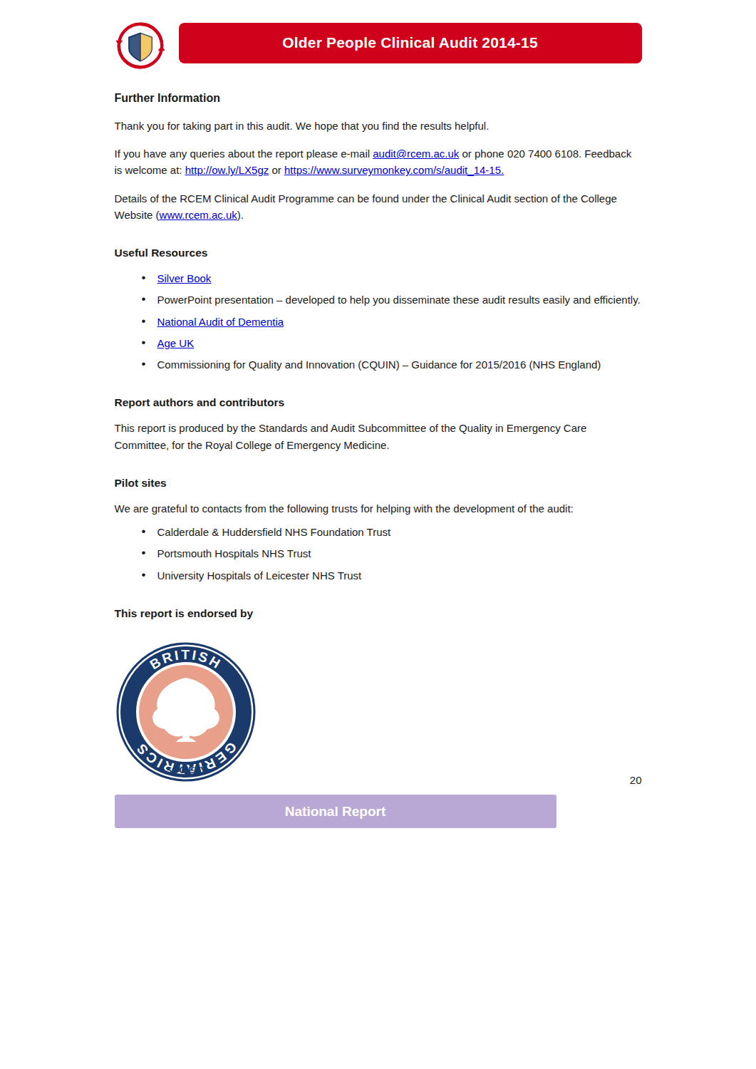Older People Clinical Audit 2014-15
Further Information
Thank you for taking part in this audit. We hope that you find the results helpful.
If you have any queries about the report please e-mail audit@rcem.ac.uk or phone 020 7400 6108. Feedback is welcome at: http://ow.ly/LX5gz or https://www.surveymonkey.com/s/audit_14-15.
Details of the RCEM Clinical Audit Programme can be found under the Clinical Audit section of the College Website (www.rcem.ac.uk).
Useful Resources
Silver Book
PowerPoint presentation – developed to help you disseminate these audit results easily and efficiently.
National Audit of Dementia
Age UK
Commissioning for Quality and Innovation (CQUIN) – Guidance for 2015/2016 (NHS England)
Report authors and contributors
This report is produced by the Standards and Audit Subcommittee of the Quality in Emergency Care Committee, for the Royal College of Emergency Medicine.
Pilot sites
We are grateful to contacts from the following trusts for helping with the development of the audit:
Calderdale & Huddersfield NHS Foundation Trust
Portsmouth Hospitals NHS Trust
University Hospitals of Leicester NHS Trust
This report is endorsed by
BRITISH GERIATRICS SOCIETY
20
National Report